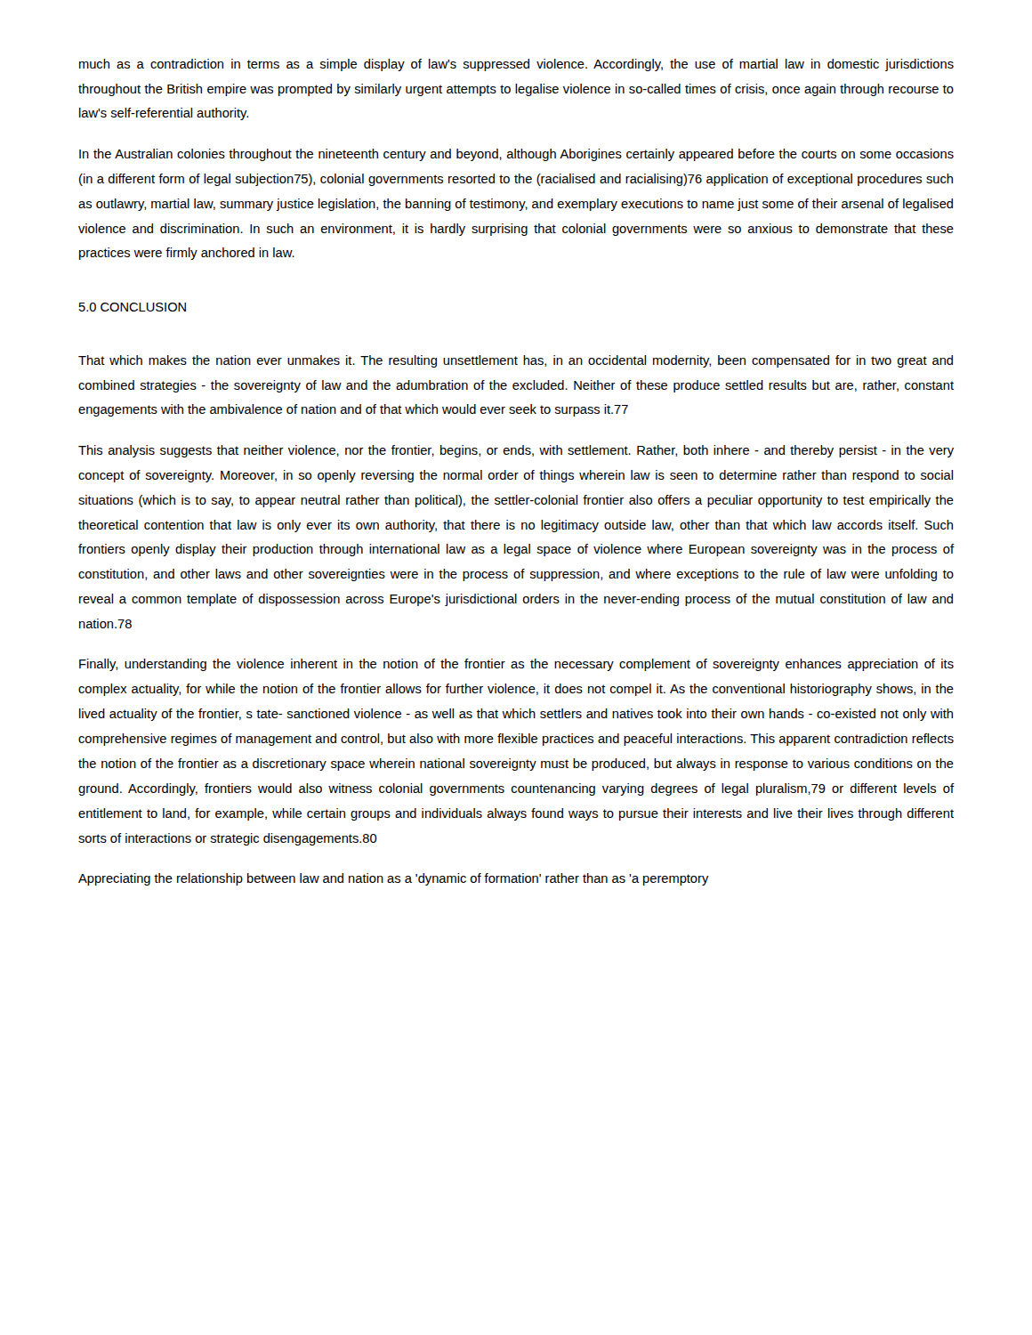much as a contradiction in terms as a simple display of law's suppressed violence. Accordingly, the use of martial law in domestic jurisdictions throughout the British empire was prompted by similarly urgent attempts to legalise violence in so-called times of crisis, once again through recourse to law's self-referential authority.
In the Australian colonies throughout the nineteenth century and beyond, although Aborigines certainly appeared before the courts on some occasions (in a different form of legal subjection75), colonial governments resorted to the (racialised and racialising)76 application of exceptional procedures such as outlawry, martial law, summary justice legislation, the banning of testimony, and exemplary executions to name just some of their arsenal of legalised violence and discrimination. In such an environment, it is hardly surprising that colonial governments were so anxious to demonstrate that these practices were firmly anchored in law.
5.0 CONCLUSION
That which makes the nation ever unmakes it. The resulting unsettlement has, in an occidental modernity, been compensated for in two great and combined strategies - the sovereignty of law and the adumbration of the excluded. Neither of these produce settled results but are, rather, constant engagements with the ambivalence of nation and of that which would ever seek to surpass it.77
This analysis suggests that neither violence, nor the frontier, begins, or ends, with settlement. Rather, both inhere - and thereby persist - in the very concept of sovereignty. Moreover, in so openly reversing the normal order of things wherein law is seen to determine rather than respond to social situations (which is to say, to appear neutral rather than political), the settler-colonial frontier also offers a peculiar opportunity to test empirically the theoretical contention that law is only ever its own authority, that there is no legitimacy outside law, other than that which law accords itself. Such frontiers openly display their production through international law as a legal space of violence where European sovereignty was in the process of constitution, and other laws and other sovereignties were in the process of suppression, and where exceptions to the rule of law were unfolding to reveal a common template of dispossession across Europe's jurisdictional orders in the never-ending process of the mutual constitution of law and nation.78
Finally, understanding the violence inherent in the notion of the frontier as the necessary complement of sovereignty enhances appreciation of its complex actuality, for while the notion of the frontier allows for further violence, it does not compel it. As the conventional historiography shows, in the lived actuality of the frontier, s tate- sanctioned violence - as well as that which settlers and natives took into their own hands - co-existed not only with comprehensive regimes of management and control, but also with more flexible practices and peaceful interactions. This apparent contradiction reflects the notion of the frontier as a discretionary space wherein national sovereignty must be produced, but always in response to various conditions on the ground. Accordingly, frontiers would also witness colonial governments countenancing varying degrees of legal pluralism,79 or different levels of entitlement to land, for example, while certain groups and individuals always found ways to pursue their interests and live their lives through different sorts of interactions or strategic disengagements.80
Appreciating the relationship between law and nation as a 'dynamic of formation' rather than as 'a peremptory